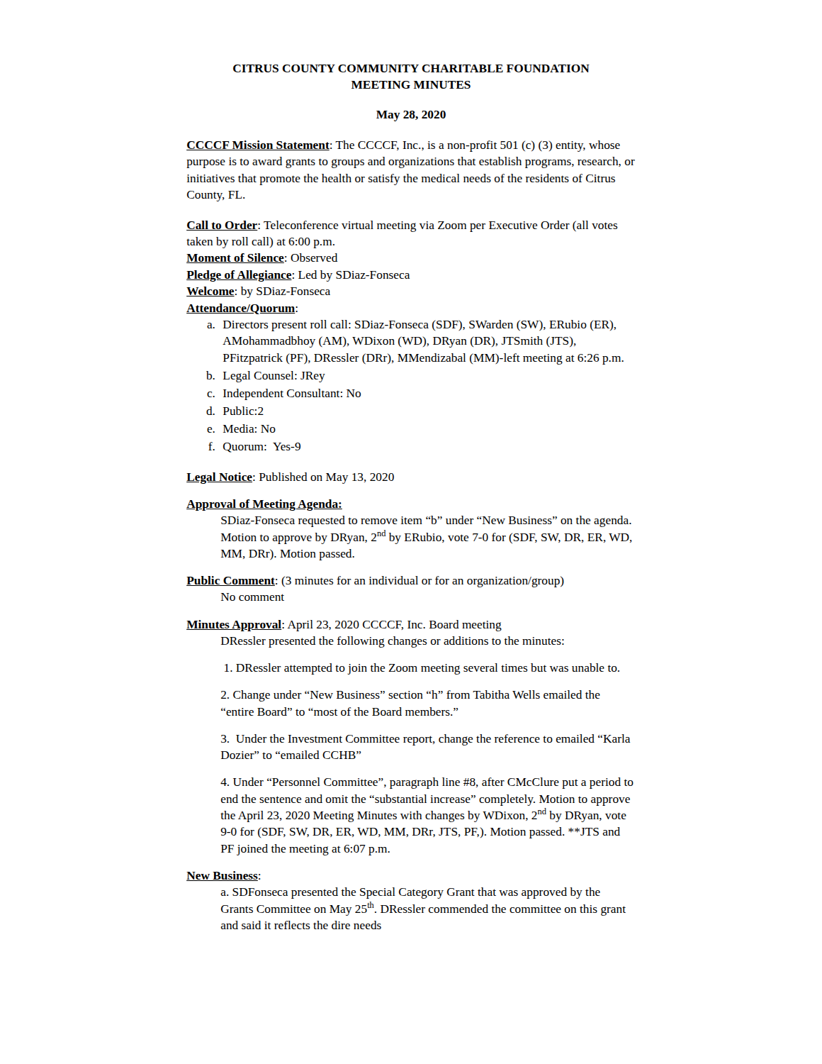CITRUS COUNTY COMMUNITY CHARITABLE FOUNDATION
MEETING MINUTES
May 28, 2020
CCCCF Mission Statement: The CCCCF, Inc., is a non-profit 501 (c) (3) entity, whose purpose is to award grants to groups and organizations that establish programs, research, or initiatives that promote the health or satisfy the medical needs of the residents of Citrus County, FL.
Call to Order: Teleconference virtual meeting via Zoom per Executive Order (all votes taken by roll call) at 6:00 p.m.
Moment of Silence: Observed
Pledge of Allegiance: Led by SDiaz-Fonseca
Welcome: by SDiaz-Fonseca
Attendance/Quorum:
Directors present roll call: SDiaz-Fonseca (SDF), SWarden (SW), ERubio (ER), AMohammadbhoy (AM), WDixon (WD), DRyan (DR), JTSmith (JTS), PFitzpatrick (PF), DRessler (DRr), MMendizabal (MM)-left meeting at 6:26 p.m.
Legal Counsel: JRey
Independent Consultant: No
Public:2
Media: No
Quorum: Yes-9
Legal Notice: Published on May 13, 2020
Approval of Meeting Agenda:
SDiaz-Fonseca requested to remove item “b” under “New Business” on the agenda. Motion to approve by DRyan, 2nd by ERubio, vote 7-0 for (SDF, SW, DR, ER, WD, MM, DRr). Motion passed.
Public Comment: (3 minutes for an individual or for an organization/group)
No comment
Minutes Approval: April 23, 2020 CCCCF, Inc. Board meeting
DRessler presented the following changes or additions to the minutes:
1. DRessler attempted to join the Zoom meeting several times but was unable to.
2. Change under “New Business” section “h” from Tabitha Wells emailed the “entire Board” to “most of the Board members.”
3. Under the Investment Committee report, change the reference to emailed “Karla Dozier” to “emailed CCHB”
4. Under “Personnel Committee”, paragraph line #8, after CMcClure put a period to end the sentence and omit the “substantial increase” completely. Motion to approve the April 23, 2020 Meeting Minutes with changes by WDixon, 2nd by DRyan, vote 9-0 for (SDF, SW, DR, ER, WD, MM, DRr, JTS, PF,). Motion passed. **JTS and PF joined the meeting at 6:07 p.m.
New Business:
a. SDFonseca presented the Special Category Grant that was approved by the Grants Committee on May 25th. DRessler commended the committee on this grant and said it reflects the dire needs